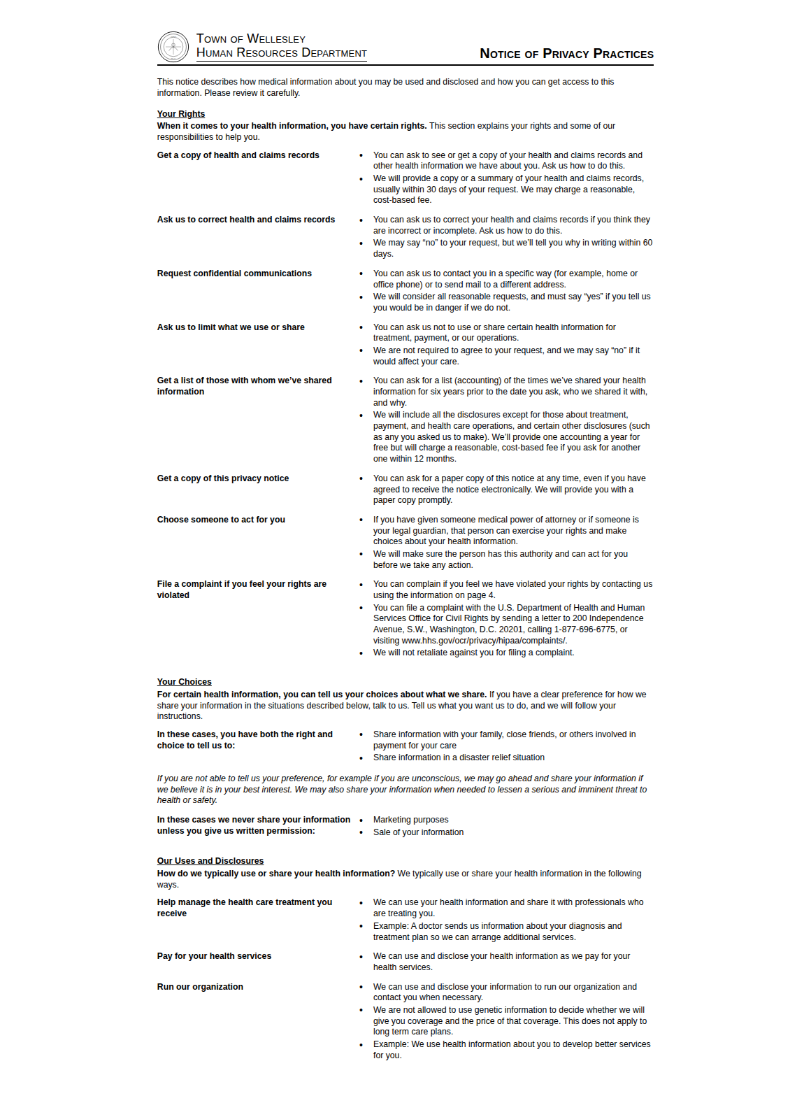TOWN SEAL
Town of Wellesley
Human Resources Department
Notice of Privacy Practices
This notice describes how medical information about you may be used and disclosed and how you can get access to this information. Please review it carefully.
Your Rights
When it comes to your health information, you have certain rights. This section explains your rights and some of our responsibilities to help you.
| Get a copy of health and claims records | You can ask to see or get a copy of your health and claims records and other health information we have about you. Ask us how to do this. We will provide a copy or a summary of your health and claims records, usually within 30 days of your request. We may charge a reasonable, cost-based fee. |
| Ask us to correct health and claims records | You can ask us to correct your health and claims records if you think they are incorrect or incomplete. Ask us how to do this. We may say “no” to your request, but we’ll tell you why in writing within 60 days. |
| Request confidential communications | You can ask us to contact you in a specific way (for example, home or office phone) or to send mail to a different address. We will consider all reasonable requests, and must say “yes” if you tell us you would be in danger if we do not. |
| Ask us to limit what we use or share | You can ask us not to use or share certain health information for treatment, payment, or our operations. We are not required to agree to your request, and we may say “no” if it would affect your care. |
| Get a list of those with whom we’ve shared information | You can ask for a list (accounting) of the times we’ve shared your health information for six years prior to the date you ask, who we shared it with, and why. We will include all the disclosures except for those about treatment, payment, and health care operations, and certain other disclosures (such as any you asked us to make). We’ll provide one accounting a year for free but will charge a reasonable, cost-based fee if you ask for another one within 12 months. |
| Get a copy of this privacy notice | You can ask for a paper copy of this notice at any time, even if you have agreed to receive the notice electronically. We will provide you with a paper copy promptly. |
| Choose someone to act for you | If you have given someone medical power of attorney or if someone is your legal guardian, that person can exercise your rights and make choices about your health information. We will make sure the person has this authority and can act for you before we take any action. |
| File a complaint if you feel your rights are violated | You can complain if you feel we have violated your rights by contacting us using the information on page 4. You can file a complaint with the U.S. Department of Health and Human Services Office for Civil Rights by sending a letter to 200 Independence Avenue, S.W., Washington, D.C. 20201, calling 1-877-696-6775, or visiting www.hhs.gov/ocr/privacy/hipaa/complaints/. We will not retaliate against you for filing a complaint. |
Your Choices
For certain health information, you can tell us your choices about what we share. If you have a clear preference for how we share your information in the situations described below, talk to us. Tell us what you want us to do, and we will follow your instructions.
| In these cases, you have both the right and choice to tell us to: | Share information with your family, close friends, or others involved in payment for your care Share information in a disaster relief situation |
If you are not able to tell us your preference, for example if you are unconscious, we may go ahead and share your information if we believe it is in your best interest. We may also share your information when needed to lessen a serious and imminent threat to health or safety.
| In these cases we never share your information unless you give us written permission: | Marketing purposes Sale of your information |
Our Uses and Disclosures
How do we typically use or share your health information? We typically use or share your health information in the following ways.
| Help manage the health care treatment you receive | We can use your health information and share it with professionals who are treating you. Example: A doctor sends us information about your diagnosis and treatment plan so we can arrange additional services. |
| Pay for your health services | We can use and disclose your health information as we pay for your health services. |
| Run our organization | We can use and disclose your information to run our organization and contact you when necessary. We are not allowed to use genetic information to decide whether we will give you coverage and the price of that coverage. This does not apply to long term care plans. Example: We use health information about you to develop better services for you. |